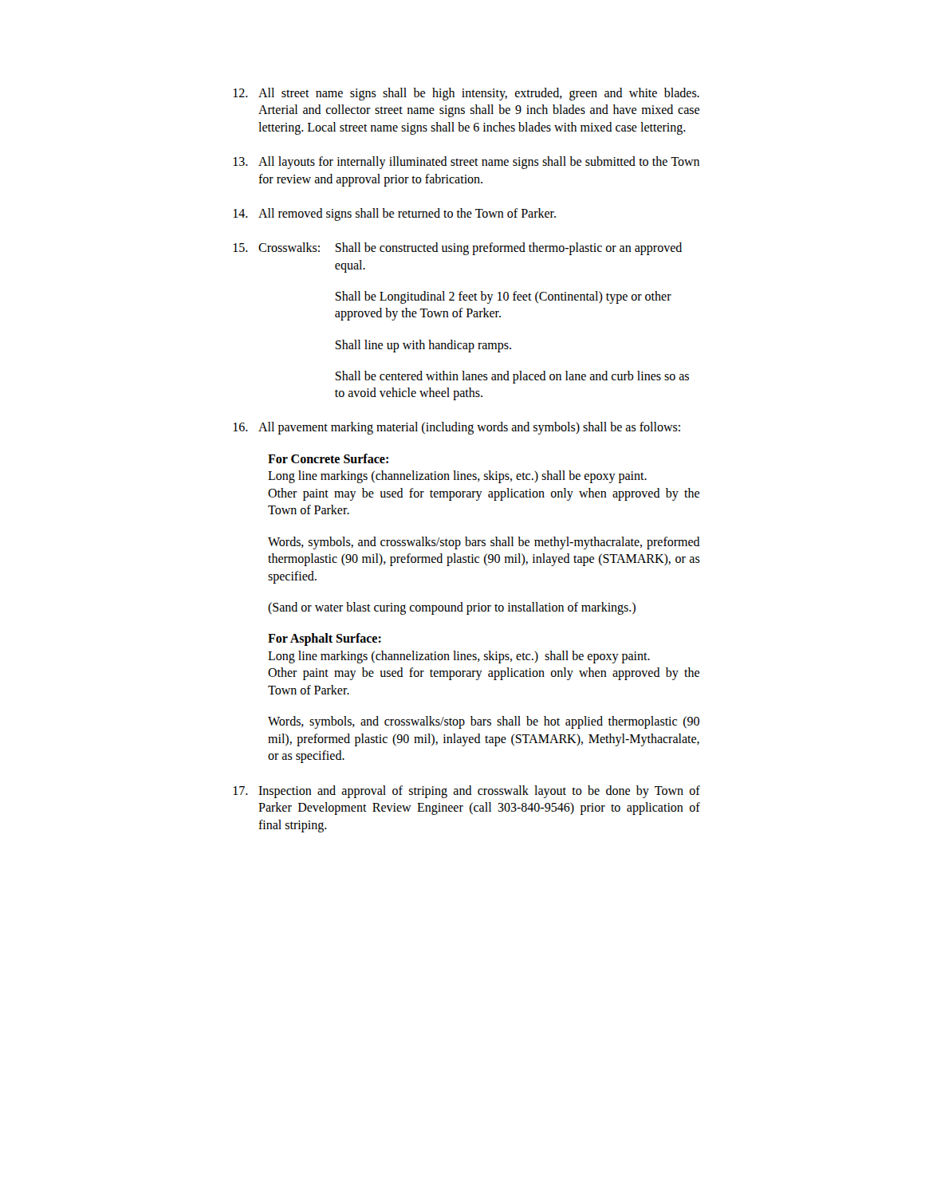12. All street name signs shall be high intensity, extruded, green and white blades. Arterial and collector street name signs shall be 9 inch blades and have mixed case lettering. Local street name signs shall be 6 inches blades with mixed case lettering.
13. All layouts for internally illuminated street name signs shall be submitted to the Town for review and approval prior to fabrication.
14. All removed signs shall be returned to the Town of Parker.
15.
Crosswalks:
Shall be constructed using preformed thermo-plastic or an approved equal.
Shall be Longitudinal 2 feet by 10 feet (Continental) type or other approved by the Town of Parker.
Shall line up with handicap ramps.
Shall be centered within lanes and placed on lane and curb lines so as to avoid vehicle wheel paths.
16. All pavement marking material (including words and symbols) shall be as follows:
For Concrete Surface:
Long line markings (channelization lines, skips, etc.) shall be epoxy paint.
Other paint may be used for temporary application only when approved by the Town of Parker.
Words, symbols, and crosswalks/stop bars shall be methyl-mythacralate, preformed thermoplastic (90 mil), preformed plastic (90 mil), inlayed tape (STAMARK), or as specified.
(Sand or water blast curing compound prior to installation of markings.)
For Asphalt Surface:
Long line markings (channelization lines, skips, etc.) shall be epoxy paint.
Other paint may be used for temporary application only when approved by the Town of Parker.
Words, symbols, and crosswalks/stop bars shall be hot applied thermoplastic (90 mil), preformed plastic (90 mil), inlayed tape (STAMARK), Methyl-Mythacralate, or as specified.
17. Inspection and approval of striping and crosswalk layout to be done by Town of Parker Development Review Engineer (call 303-840-9546) prior to application of final striping.